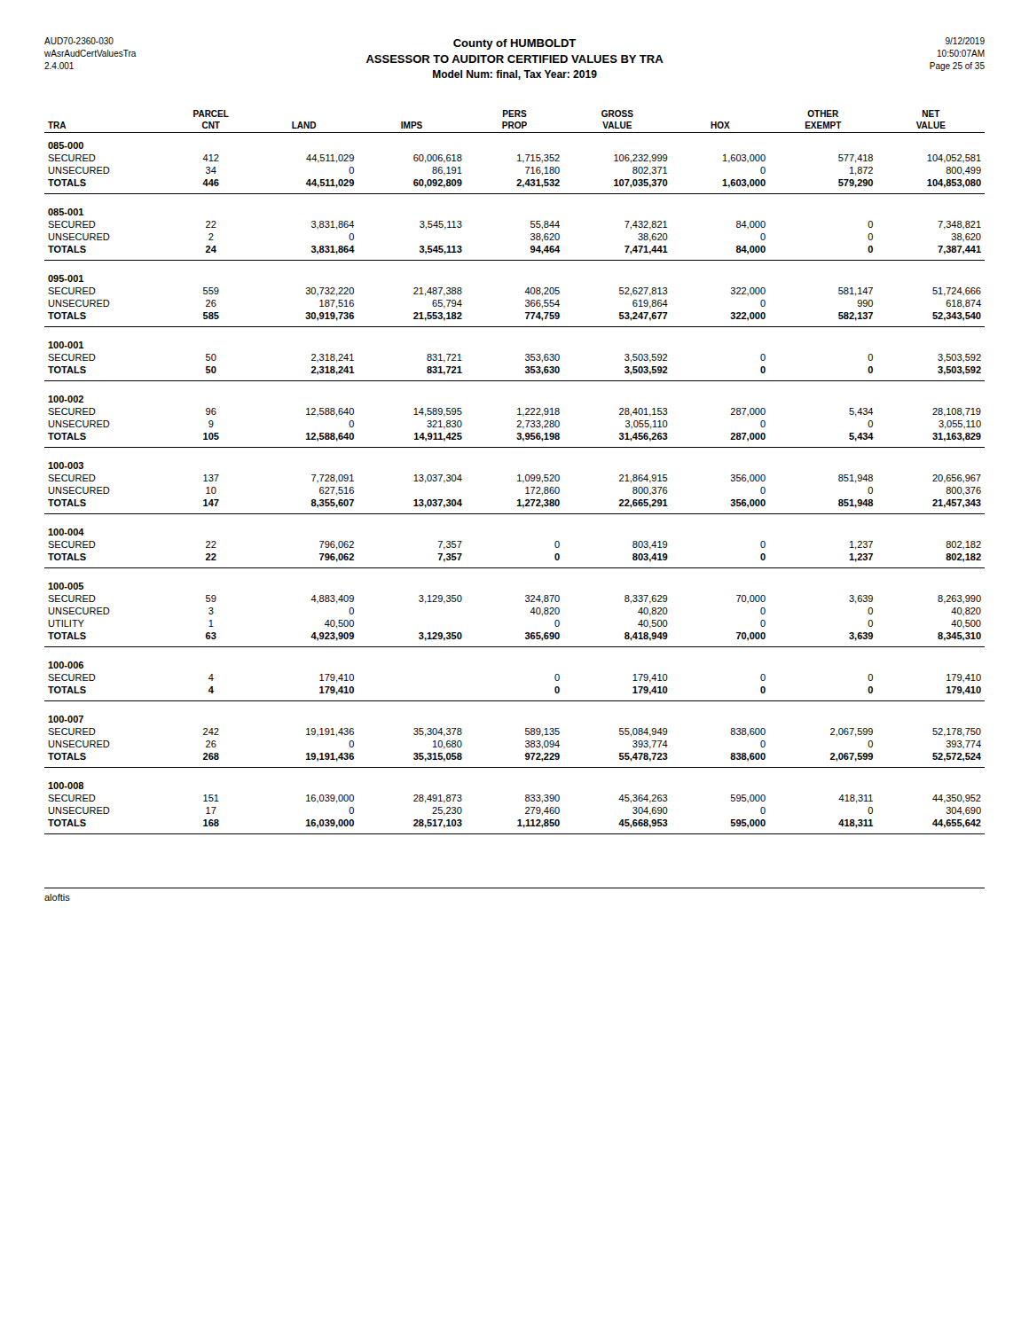AUD70-2360-030
wAsrAudCertValuesTra
2.4.001
9/12/2019
10:50:07AM
Page 25 of 35
County of HUMBOLDT
ASSESSOR TO AUDITOR CERTIFIED VALUES BY TRA
Model Num: final, Tax Year: 2019
| | PARCEL | | | PERS | GROSS | | OTHER | NET |
| --- | --- | --- | --- | --- | --- | --- | --- | --- |
| TRA | CNT | LAND | IMPS | PROP | VALUE | HOX | EXEMPT | VALUE |
| 085-000 |
| SECURED | 412 | 44,511,029 | 60,006,618 | 1,715,352 | 106,232,999 | 1,603,000 | 577,418 | 104,052,581 |
| UNSECURED | 34 | 0 | 86,191 | 716,180 | 802,371 | 0 | 1,872 | 800,499 |
| TOTALS | 446 | 44,511,029 | 60,092,809 | 2,431,532 | 107,035,370 | 1,603,000 | 579,290 | 104,853,080 |
| 085-001 |
| SECURED | 22 | 3,831,864 | 3,545,113 | 55,844 | 7,432,821 | 84,000 | 0 | 7,348,821 |
| UNSECURED | 2 | 0 | | 38,620 | 38,620 | 0 | 0 | 38,620 |
| TOTALS | 24 | 3,831,864 | 3,545,113 | 94,464 | 7,471,441 | 84,000 | 0 | 7,387,441 |
| 095-001 |
| SECURED | 559 | 30,732,220 | 21,487,388 | 408,205 | 52,627,813 | 322,000 | 581,147 | 51,724,666 |
| UNSECURED | 26 | 187,516 | 65,794 | 366,554 | 619,864 | 0 | 990 | 618,874 |
| TOTALS | 585 | 30,919,736 | 21,553,182 | 774,759 | 53,247,677 | 322,000 | 582,137 | 52,343,540 |
| 100-001 |
| SECURED | 50 | 2,318,241 | 831,721 | 353,630 | 3,503,592 | 0 | 0 | 3,503,592 |
| TOTALS | 50 | 2,318,241 | 831,721 | 353,630 | 3,503,592 | 0 | 0 | 3,503,592 |
| 100-002 |
| SECURED | 96 | 12,588,640 | 14,589,595 | 1,222,918 | 28,401,153 | 287,000 | 5,434 | 28,108,719 |
| UNSECURED | 9 | 0 | 321,830 | 2,733,280 | 3,055,110 | 0 | 0 | 3,055,110 |
| TOTALS | 105 | 12,588,640 | 14,911,425 | 3,956,198 | 31,456,263 | 287,000 | 5,434 | 31,163,829 |
| 100-003 |
| SECURED | 137 | 7,728,091 | 13,037,304 | 1,099,520 | 21,864,915 | 356,000 | 851,948 | 20,656,967 |
| UNSECURED | 10 | 627,516 | | 172,860 | 800,376 | 0 | 0 | 800,376 |
| TOTALS | 147 | 8,355,607 | 13,037,304 | 1,272,380 | 22,665,291 | 356,000 | 851,948 | 21,457,343 |
| 100-004 |
| SECURED | 22 | 796,062 | 7,357 | 0 | 803,419 | 0 | 1,237 | 802,182 |
| TOTALS | 22 | 796,062 | 7,357 | 0 | 803,419 | 0 | 1,237 | 802,182 |
| 100-005 |
| SECURED | 59 | 4,883,409 | 3,129,350 | 324,870 | 8,337,629 | 70,000 | 3,639 | 8,263,990 |
| UNSECURED | 3 | 0 | | 40,820 | 40,820 | 0 | 0 | 40,820 |
| UTILITY | 1 | 40,500 | | 0 | 40,500 | 0 | 0 | 40,500 |
| TOTALS | 63 | 4,923,909 | 3,129,350 | 365,690 | 8,418,949 | 70,000 | 3,639 | 8,345,310 |
| 100-006 |
| SECURED | 4 | 179,410 | | 0 | 179,410 | 0 | 0 | 179,410 |
| TOTALS | 4 | 179,410 | | 0 | 179,410 | 0 | 0 | 179,410 |
| 100-007 |
| SECURED | 242 | 19,191,436 | 35,304,378 | 589,135 | 55,084,949 | 838,600 | 2,067,599 | 52,178,750 |
| UNSECURED | 26 | 0 | 10,680 | 383,094 | 393,774 | 0 | 0 | 393,774 |
| TOTALS | 268 | 19,191,436 | 35,315,058 | 972,229 | 55,478,723 | 838,600 | 2,067,599 | 52,572,524 |
| 100-008 |
| SECURED | 151 | 16,039,000 | 28,491,873 | 833,390 | 45,364,263 | 595,000 | 418,311 | 44,350,952 |
| UNSECURED | 17 | 0 | 25,230 | 279,460 | 304,690 | 0 | 0 | 304,690 |
| TOTALS | 168 | 16,039,000 | 28,517,103 | 1,112,850 | 45,668,953 | 595,000 | 418,311 | 44,655,642 |
aloftis